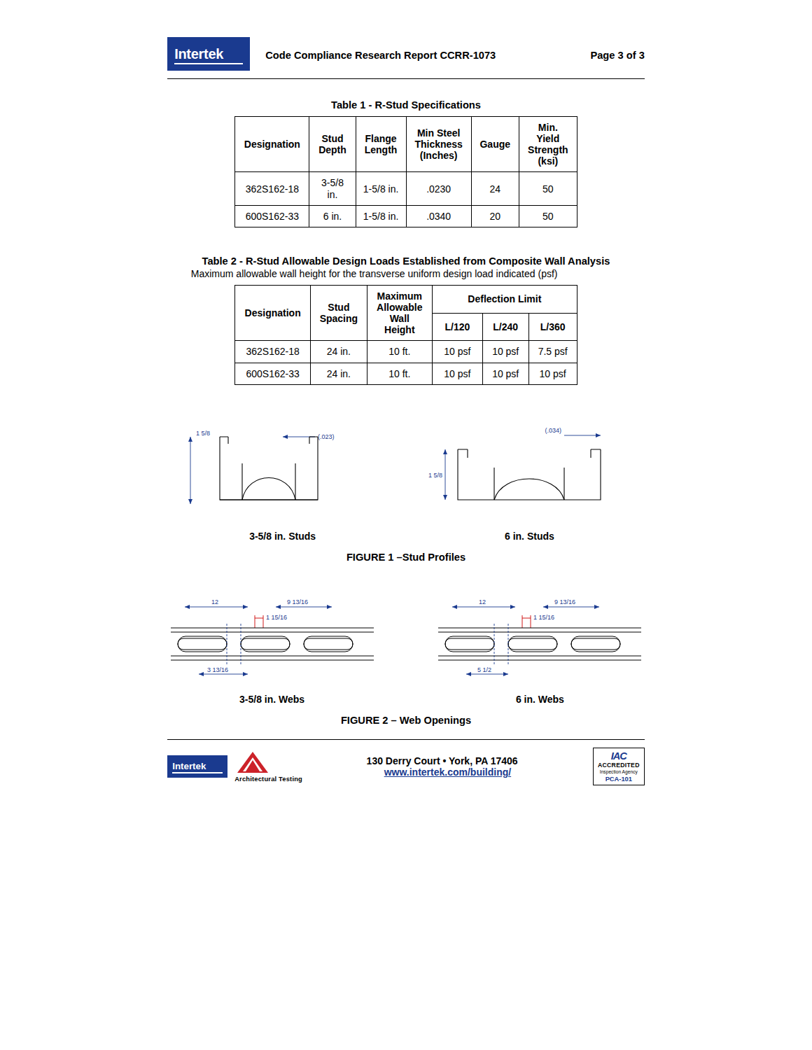Intertek
Code Compliance Research Report CCRR-1073
Page 3 of 3
Table 1 - R-Stud Specifications
| Designation | Stud Depth | Flange Length | Min Steel Thickness (Inches) | Gauge | Min. Yield Strength (ksi) |
| --- | --- | --- | --- | --- | --- |
| 362S162-18 | 3-5/8 in. | 1-5/8 in. | .0230 | 24 | 50 |
| 600S162-33 | 6 in. | 1-5/8 in. | .0340 | 20 | 50 |
Table 2 - R-Stud Allowable Design Loads Established from Composite Wall Analysis
Maximum allowable wall height for the transverse uniform design load indicated (psf)
| Designation | Stud Spacing | Maximum Allowable Wall Height | Deflection Limit |
| --- | --- | --- | --- |
| L/120 | L/240 | L/360 |
| 362S162-18 | 24 in. | 10 ft. | 10 psf | 10 psf | 7.5 psf |
| 600S162-33 | 24 in. | 10 ft. | 10 psf | 10 psf | 10 psf |
1 5/8 (.023)
3-5/8 in. Studs
(.034) 1 5/8
6 in. Studs
FIGURE 1 –Stud Profiles
12 9 13/16 1 15/16 3 13/16
3-5/8 in. Webs
12 9 13/16 1 15/16 5 1/2
6 in. Webs
FIGURE 2 – Web Openings
Intertek
Architectural Testing
130 Derry Court • York, PA 17406 www.intertek.com/building/
IAC
ACCREDITED
Inspection Agency
PCA-101